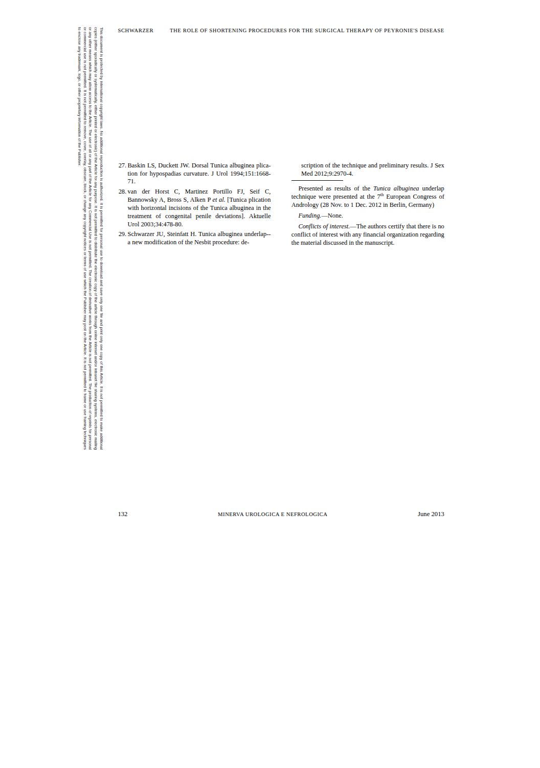This document is protected by international copyright laws. No additional reproduction is authorized. It is permitted for personal use to download and save only one file and print only one copy of this Article. It is not permitted to make additional copies (either sporadically or systematically, either printed or electronic) of the Article for any purpose. It is not permitted to distribute the electronic copy of the article through online internet and/or intranet file sharing systems, electronic mailing or any other means which may allow access to the Article. The use of all or any part of the Article for any Commercial Use is not permitted. The creation of derivative works from the Article is not permitted. The production of reprints for personal or commercial use is not permitted. It is not permitted to remove, cover, overlay, obscure, block, or change any copyright notices or terms of use which the Publisher may post on the Article. It is not permitted to frame or use framing techniques to enclose any trademark, logo, or other proprietary information of the Publisher.
Schwarzer
The role of shortening procedures for the surgical therapy of Peyronie's disease
27. Baskin LS, Duckett JW. Dorsal Tunica albuginea plication for hypospadias curvature. J Urol 1994;151:1668-71.
28. van der Horst C, Martinez Portillo FJ, Seif C, Bannowsky A, Bross S, Alken P et al. [Tunica plication with horizontal incisions of the Tunica albuginea in the treatment of congenital penile deviations]. Aktuelle Urol 2003;34:478-80.
29. Schwarzer JU, Steinfatt H. Tunica albuginea underlap--a new modification of the Nesbit procedure: de-
scription of the technique and preliminary results. J Sex Med 2012;9:2970-4.
Presented as results of the Tunica albuginea underlap technique were presented at the 7th European Congress of Andrology (28 Nov. to 1 Dec. 2012 in Berlin, Germany)
Funding.—None.
Conflicts of interest.—The authors certify that there is no conflict of interest with any financial organization regarding the material discussed in the manuscript.
132
Minerva Urologica e Nefrologica
June 2013